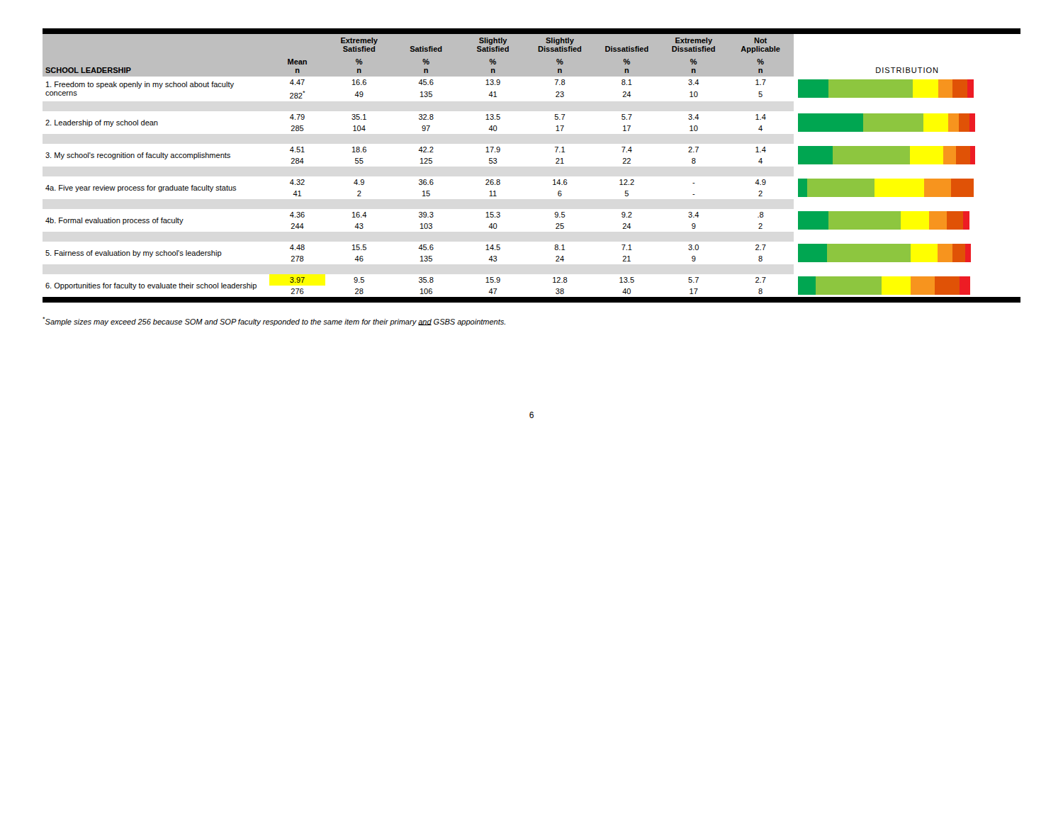| | | Extremely Satisfied | Satisfied | Slightly Satisfied | Slightly Dissatisfied | Dissatisfied | Extremely Dissatisfied | Not Applicable | DISTRIBUTION |
| SCHOOL LEADERSHIP | Mean n | % n | % n | % n | % n | % n | % n | % n |
| 1. Freedom to speak openly in my school about faculty concerns | 4.47 | 16.6 | 45.6 | 13.9 | 7.8 | 8.1 | 3.4 | 1.7 | |
| 282 * | 49 | 135 | 41 | 23 | 24 | 10 | 5 |
| 2. Leadership of my school dean | 4.79 | 35.1 | 32.8 | 13.5 | 5.7 | 5.7 | 3.4 | 1.4 | |
| 285 | 104 | 97 | 40 | 17 | 17 | 10 | 4 |
| 3. My school's recognition of faculty accomplishments | 4.51 | 18.6 | 42.2 | 17.9 | 7.1 | 7.4 | 2.7 | 1.4 | |
| 284 | 55 | 125 | 53 | 21 | 22 | 8 | 4 |
| 4a. Five year review process for graduate faculty status | 4.32 | 4.9 | 36.6 | 26.8 | 14.6 | 12.2 | - | 4.9 | |
| 41 | 2 | 15 | 11 | 6 | 5 | - | 2 |
| 4b. Formal evaluation process of faculty | 4.36 | 16.4 | 39.3 | 15.3 | 9.5 | 9.2 | 3.4 | .8 | |
| 244 | 43 | 103 | 40 | 25 | 24 | 9 | 2 |
| 5. Fairness of evaluation by my school's leadership | 4.48 | 15.5 | 45.6 | 14.5 | 8.1 | 7.1 | 3.0 | 2.7 | |
| 278 | 46 | 135 | 43 | 24 | 21 | 9 | 8 |
| 6. Opportunities for faculty to evaluate their school leadership | 3.97 | 9.5 | 35.8 | 15.9 | 12.8 | 13.5 | 5.7 | 2.7 | |
| 276 | 28 | 106 | 47 | 38 | 40 | 17 | 8 |
*Sample sizes may exceed 256 because SOM and SOP faculty responded to the same item for their primary and GSBS appointments.
6